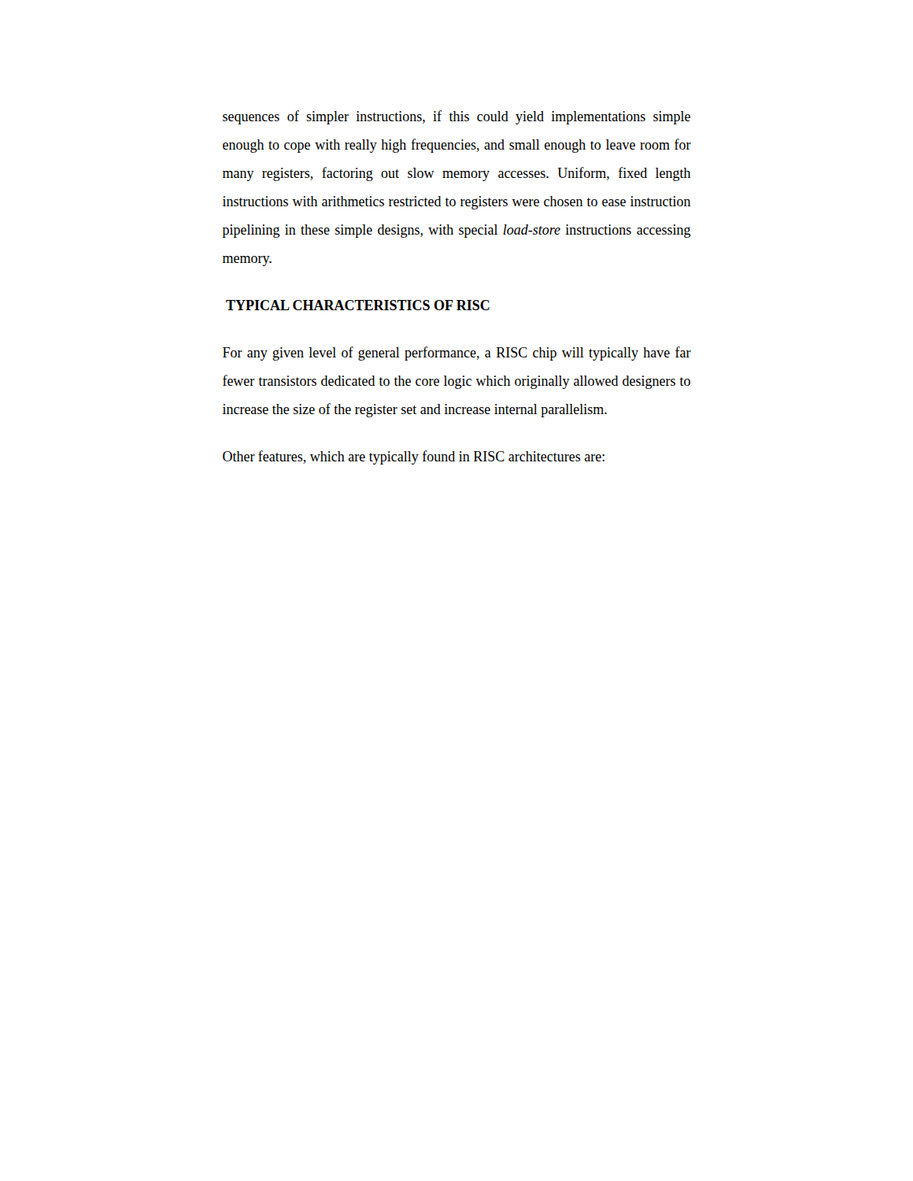sequences of simpler instructions, if this could yield implementations simple enough to cope with really high frequencies, and small enough to leave room for many registers, factoring out slow memory accesses. Uniform, fixed length instructions with arithmetics restricted to registers were chosen to ease instruction pipelining in these simple designs, with special load-store instructions accessing memory.
TYPICAL CHARACTERISTICS OF RISC
For any given level of general performance, a RISC chip will typically have far fewer transistors dedicated to the core logic which originally allowed designers to increase the size of the register set and increase internal parallelism.
Other features, which are typically found in RISC architectures are: